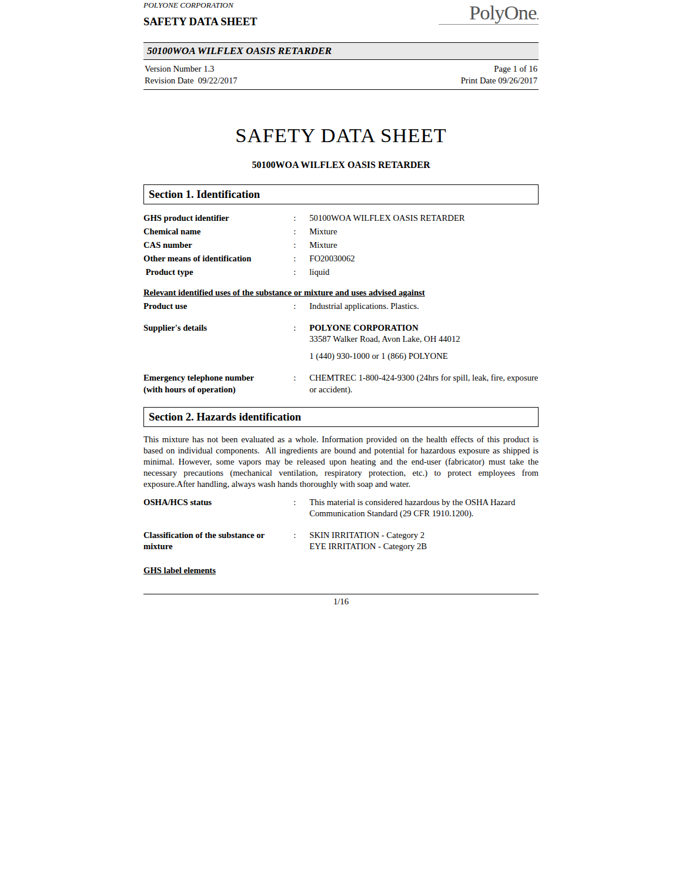POLYONE CORPORATION
SAFETY DATA SHEET
PolyOne.
50100WOA WILFLEX OASIS RETARDER
Version Number 1.3
Revision Date 09/22/2017
Page 1 of 16
Print Date 09/26/2017
SAFETY DATA SHEET
50100WOA WILFLEX OASIS RETARDER
Section 1. Identification
| GHS product identifier | : | 50100WOA WILFLEX OASIS RETARDER |
| Chemical name | : | Mixture |
| CAS number | : | Mixture |
| Other means of identification | : | FO20030062 |
| Product type | : | liquid |
Relevant identified uses of the substance or mixture and uses advised against
| Product use | : | Industrial applications. Plastics. |
| Supplier's details | : | POLYONE CORPORATION 33587 Walker Road, Avon Lake, OH 44012 1 (440) 930-1000 or 1 (866) POLYONE |
| Emergency telephone number (with hours of operation) | : | CHEMTREC 1-800-424-9300 (24hrs for spill, leak, fire, exposure or accident). |
Section 2. Hazards identification
This mixture has not been evaluated as a whole. Information provided on the health effects of this product is based on individual components. All ingredients are bound and potential for hazardous exposure as shipped is minimal. However, some vapors may be released upon heating and the end-user (fabricator) must take the necessary precautions (mechanical ventilation, respiratory protection, etc.) to protect employees from exposure.After handling, always wash hands thoroughly with soap and water.
| OSHA/HCS status | : | This material is considered hazardous by the OSHA Hazard Communication Standard (29 CFR 1910.1200). |
| Classification of the substance or mixture | : | SKIN IRRITATION - Category 2 EYE IRRITATION - Category 2B |
GHS label elements
1/16